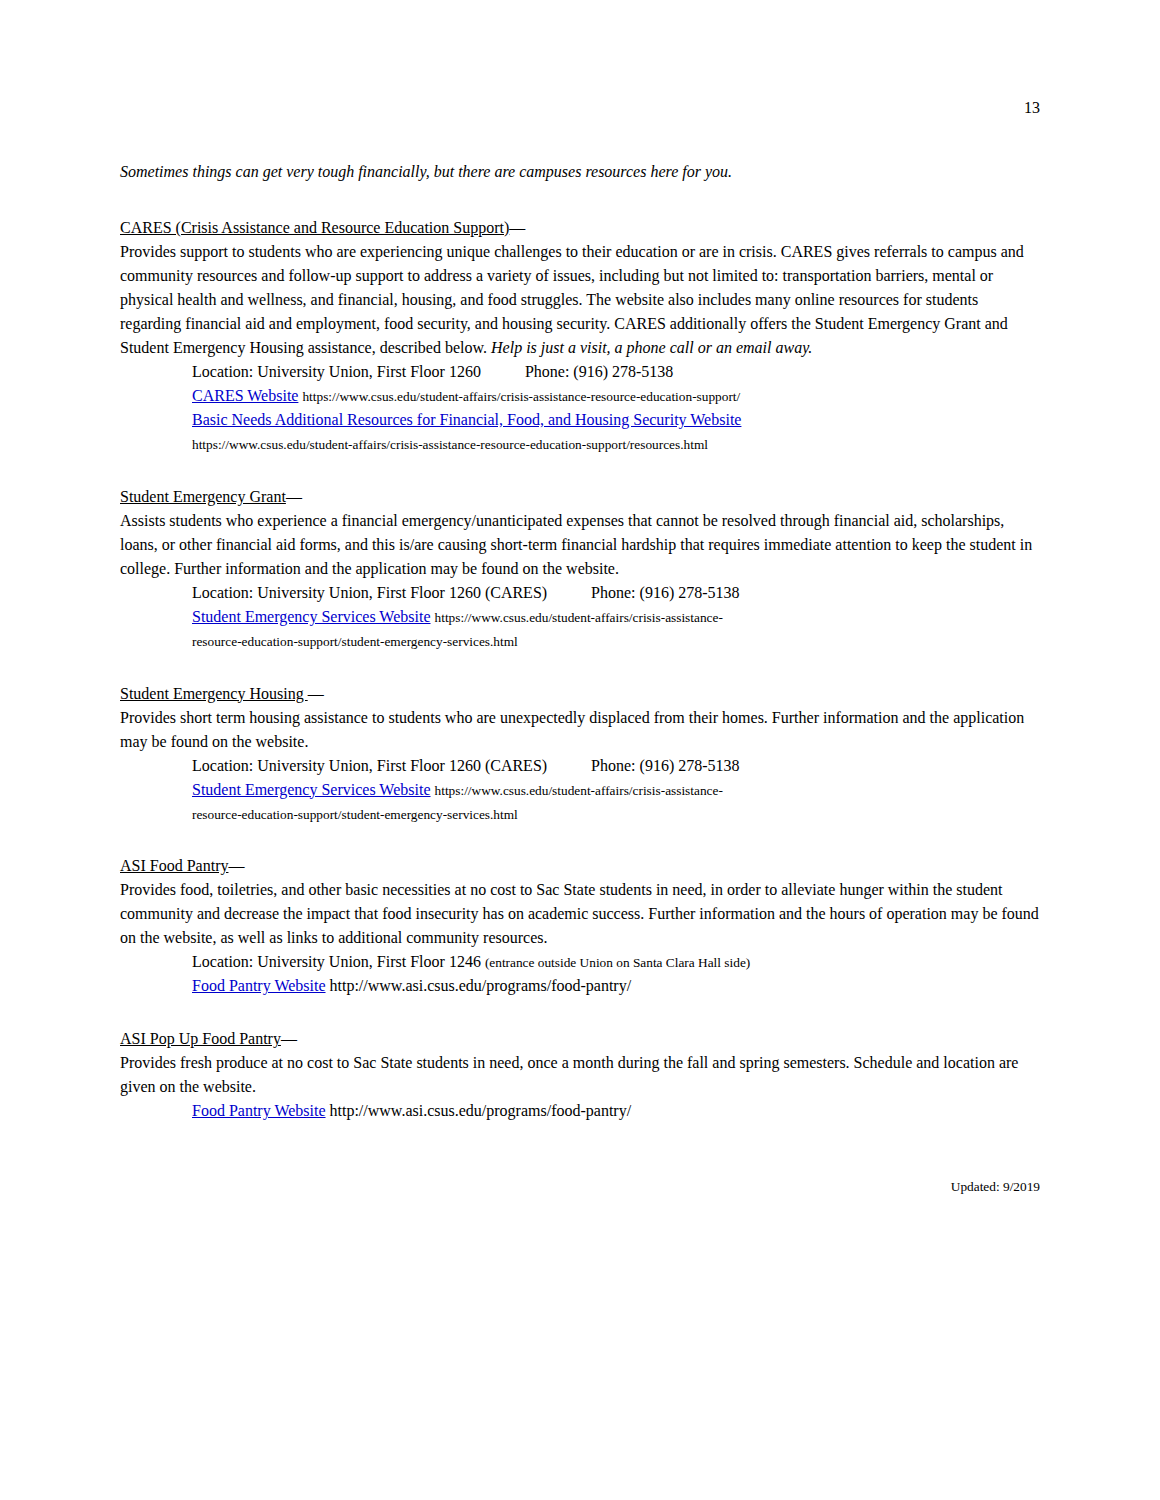13
Sometimes things can get very tough financially, but there are campuses resources here for you.
CARES (Crisis Assistance and Resource Education Support)—
Provides support to students who are experiencing unique challenges to their education or are in crisis. CARES gives referrals to campus and community resources and follow-up support to address a variety of issues, including but not limited to: transportation barriers, mental or physical health and wellness, and financial, housing, and food struggles. The website also includes many online resources for students regarding financial aid and employment, food security, and housing security. CARES additionally offers the Student Emergency Grant and Student Emergency Housing assistance, described below. Help is just a visit, a phone call or an email away.
Location: University Union, First Floor 1260 Phone: (916) 278-5138 CARES Website https://www.csus.edu/student-affairs/crisis-assistance-resource-education-support/ Basic Needs Additional Resources for Financial, Food, and Housing Security Website https://www.csus.edu/student-affairs/crisis-assistance-resource-education-support/resources.html
Student Emergency Grant—
Assists students who experience a financial emergency/unanticipated expenses that cannot be resolved through financial aid, scholarships, loans, or other financial aid forms, and this is/are causing short-term financial hardship that requires immediate attention to keep the student in college. Further information and the application may be found on the website.
Location: University Union, First Floor 1260 (CARES) Phone: (916) 278-5138 Student Emergency Services Website https://www.csus.edu/student-affairs/crisis-assistance- resource-education-support/student-emergency-services.html
Student Emergency Housing —
Provides short term housing assistance to students who are unexpectedly displaced from their homes. Further information and the application may be found on the website.
Location: University Union, First Floor 1260 (CARES) Phone: (916) 278-5138 Student Emergency Services Website https://www.csus.edu/student-affairs/crisis-assistance- resource-education-support/student-emergency-services.html
ASI Food Pantry—
Provides food, toiletries, and other basic necessities at no cost to Sac State students in need, in order to alleviate hunger within the student community and decrease the impact that food insecurity has on academic success. Further information and the hours of operation may be found on the website, as well as links to additional community resources.
Location: University Union, First Floor 1246 (entrance outside Union on Santa Clara Hall side) Food Pantry Website http://www.asi.csus.edu/programs/food-pantry/
ASI Pop Up Food Pantry—
Provides fresh produce at no cost to Sac State students in need, once a month during the fall and spring semesters. Schedule and location are given on the website.
Food Pantry Website http://www.asi.csus.edu/programs/food-pantry/
Updated: 9/2019